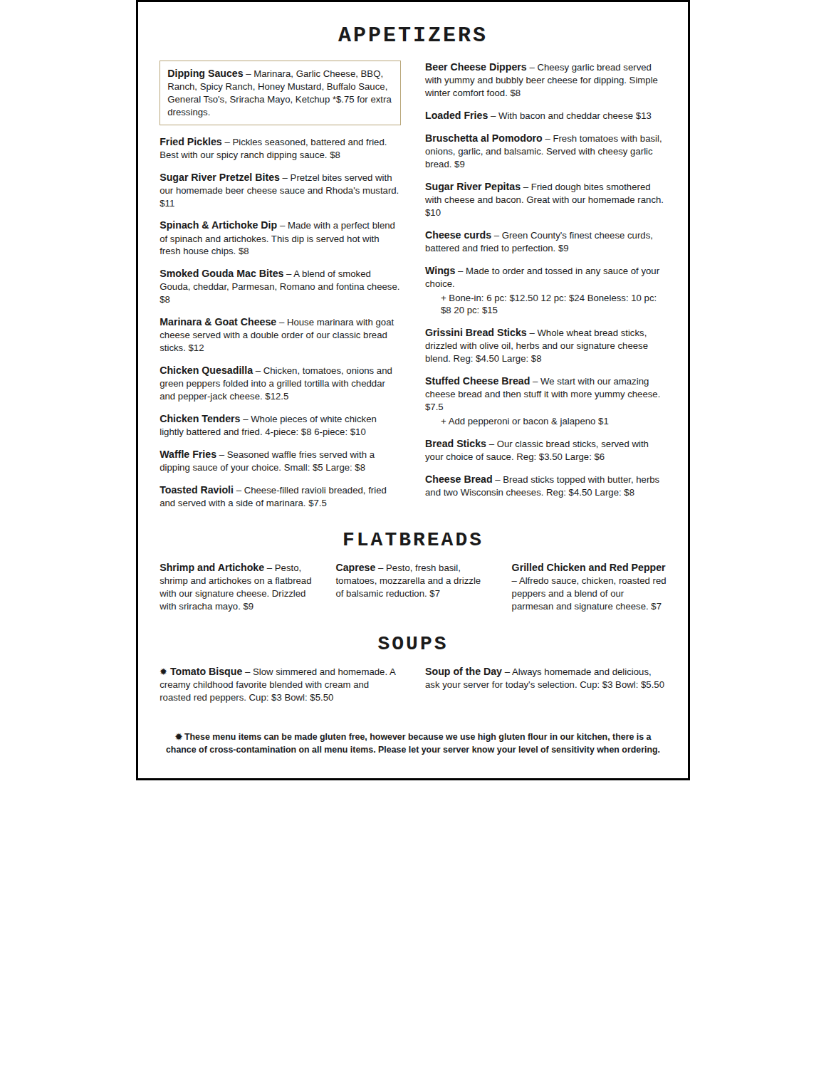APPETIZERS
Dipping Sauces – Marinara, Garlic Cheese, BBQ, Ranch, Spicy Ranch, Honey Mustard, Buffalo Sauce, General Tso's, Sriracha Mayo, Ketchup *$.75 for extra dressings.
Fried Pickles – Pickles seasoned, battered and fried. Best with our spicy ranch dipping sauce. $8
Sugar River Pretzel Bites – Pretzel bites served with our homemade beer cheese sauce and Rhoda's mustard. $11
Spinach & Artichoke Dip – Made with a perfect blend of spinach and artichokes. This dip is served hot with fresh house chips. $8
Smoked Gouda Mac Bites – A blend of smoked Gouda, cheddar, Parmesan, Romano and fontina cheese. $8
Marinara & Goat Cheese – House marinara with goat cheese served with a double order of our classic bread sticks. $12
Chicken Quesadilla – Chicken, tomatoes, onions and green peppers folded into a grilled tortilla with cheddar and pepper-jack cheese. $12.5
Chicken Tenders – Whole pieces of white chicken lightly battered and fried. 4-piece: $8 6-piece: $10
Waffle Fries – Seasoned waffle fries served with a dipping sauce of your choice. Small: $5 Large: $8
Toasted Ravioli – Cheese-filled ravioli breaded, fried and served with a side of marinara. $7.5
Beer Cheese Dippers – Cheesy garlic bread served with yummy and bubbly beer cheese for dipping. Simple winter comfort food. $8
Loaded Fries – With bacon and cheddar cheese $13
Bruschetta al Pomodoro – Fresh tomatoes with basil, onions, garlic, and balsamic. Served with cheesy garlic bread. $9
Sugar River Pepitas – Fried dough bites smothered with cheese and bacon. Great with our homemade ranch. $10
Cheese curds – Green County's finest cheese curds, battered and fried to perfection. $9
Wings – Made to order and tossed in any sauce of your choice. + Bone-in: 6 pc: $12.50 12 pc: $24 Boneless: 10 pc: $8 20 pc: $15
Grissini Bread Sticks – Whole wheat bread sticks, drizzled with olive oil, herbs and our signature cheese blend. Reg: $4.50 Large: $8
Stuffed Cheese Bread – We start with our amazing cheese bread and then stuff it with more yummy cheese. $7.5 + Add pepperoni or bacon & jalapeno $1
Bread Sticks – Our classic bread sticks, served with your choice of sauce. Reg: $3.50 Large: $6
Cheese Bread – Bread sticks topped with butter, herbs and two Wisconsin cheeses. Reg: $4.50 Large: $8
FLATBREADS
Shrimp and Artichoke – Pesto, shrimp and artichokes on a flatbread with our signature cheese. Drizzled with sriracha mayo. $9
Caprese – Pesto, fresh basil, tomatoes, mozzarella and a drizzle of balsamic reduction. $7
Grilled Chicken and Red Pepper – Alfredo sauce, chicken, roasted red peppers and a blend of our parmesan and signature cheese. $7
SOUPS
✹ Tomato Bisque – Slow simmered and homemade. A creamy childhood favorite blended with cream and roasted red peppers. Cup: $3 Bowl: $5.50
Soup of the Day – Always homemade and delicious, ask your server for today's selection. Cup: $3 Bowl: $5.50
✹ These menu items can be made gluten free, however because we use high gluten flour in our kitchen, there is a chance of cross-contamination on all menu items. Please let your server know your level of sensitivity when ordering.